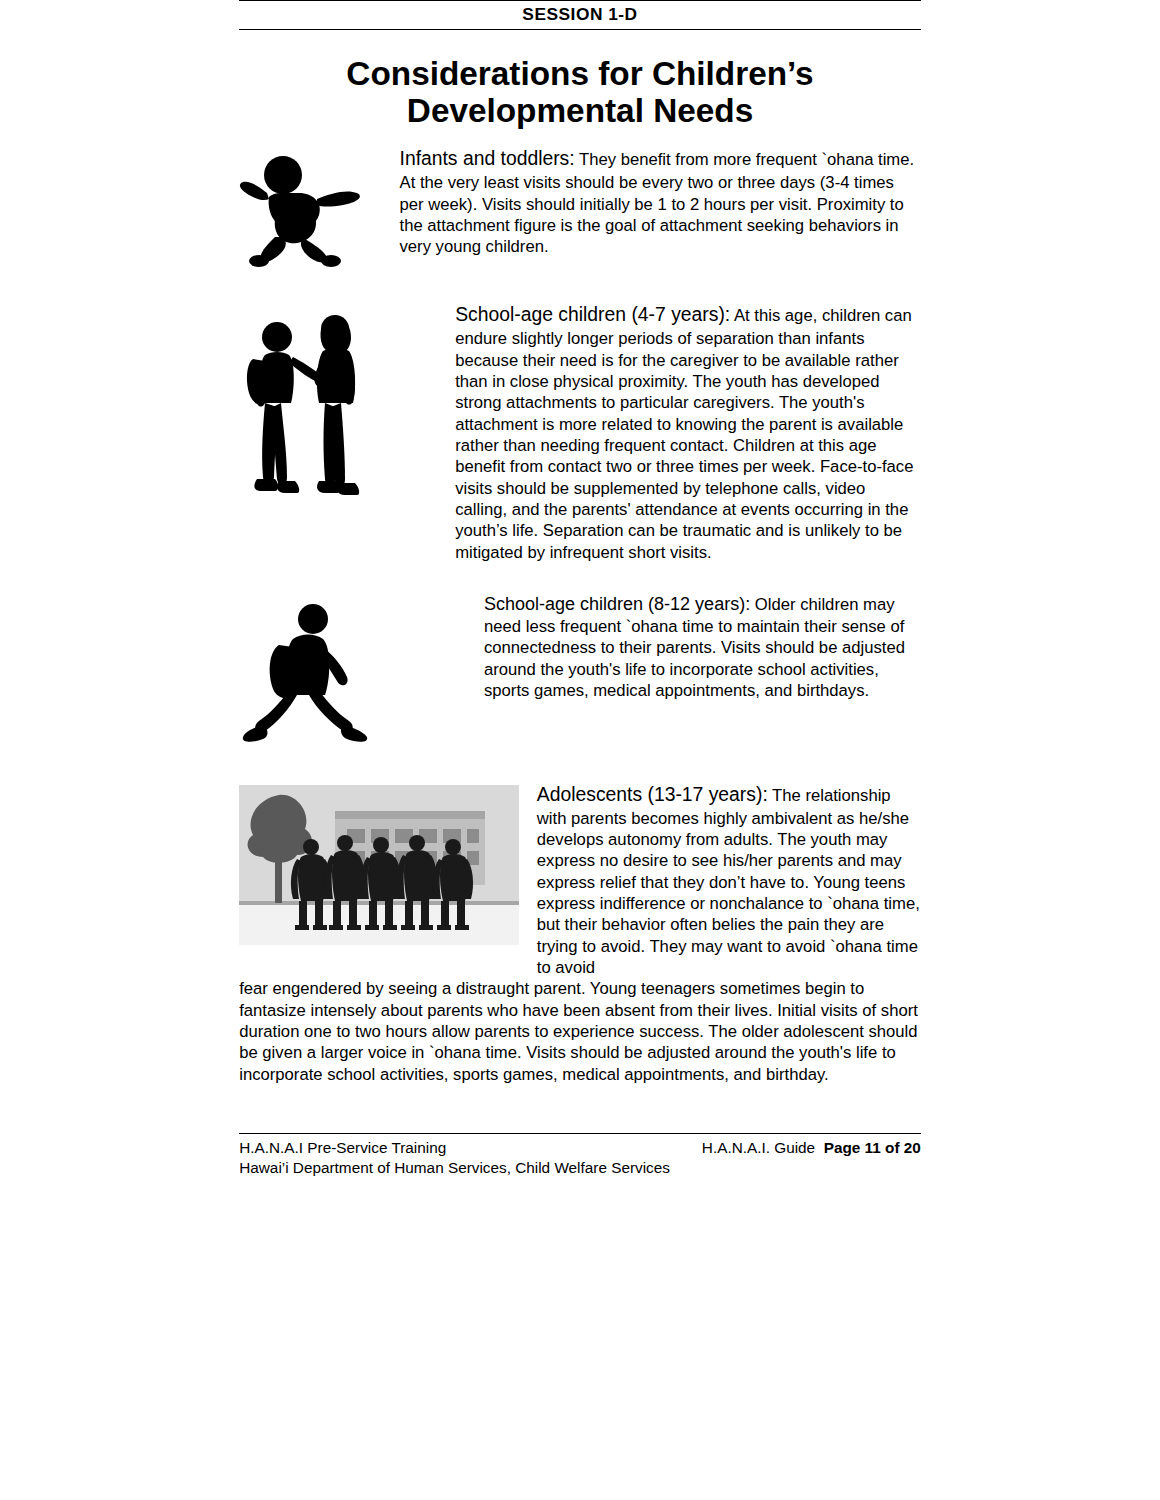SESSION 1-D
Considerations for Children’s Developmental Needs
Infants and toddlers: They benefit from more frequent `ohana time. At the very least visits should be every two or three days (3-4 times per week). Visits should initially be 1 to 2 hours per visit. Proximity to the attachment figure is the goal of attachment seeking behaviors in very young children.
School-age children (4-7 years): At this age, children can endure slightly longer periods of separation than infants because their need is for the caregiver to be available rather than in close physical proximity. The youth has developed strong attachments to particular caregivers. The youth's attachment is more related to knowing the parent is available rather than needing frequent contact. Children at this age benefit from contact two or three times per week. Face-to-face visits should be supplemented by telephone calls, video calling, and the parents' attendance at events occurring in the youth’s life. Separation can be traumatic and is unlikely to be mitigated by infrequent short visits.
School-age children (8-12 years): Older children may need less frequent `ohana time to maintain their sense of connectedness to their parents. Visits should be adjusted around the youth's life to incorporate school activities, sports games, medical appointments, and birthdays.
Adolescents (13-17 years): The relationship with parents becomes highly ambivalent as he/she develops autonomy from adults. The youth may express no desire to see his/her parents and may express relief that they don’t have to. Young teens express indifference or nonchalance to `ohana time, but their behavior often belies the pain they are trying to avoid. They may want to avoid `ohana time to avoid
fear engendered by seeing a distraught parent. Young teenagers sometimes begin to fantasize intensely about parents who have been absent from their lives. Initial visits of short duration one to two hours allow parents to experience success. The older adolescent should be given a larger voice in `ohana time. Visits should be adjusted around the youth's life to incorporate school activities, sports games, medical appointments, and birthday.
H.A.N.A.I Pre-Service Training
Hawai’i Department of Human Services, Child Welfare Services
H.A.N.A.I. Guide Page 11 of 20